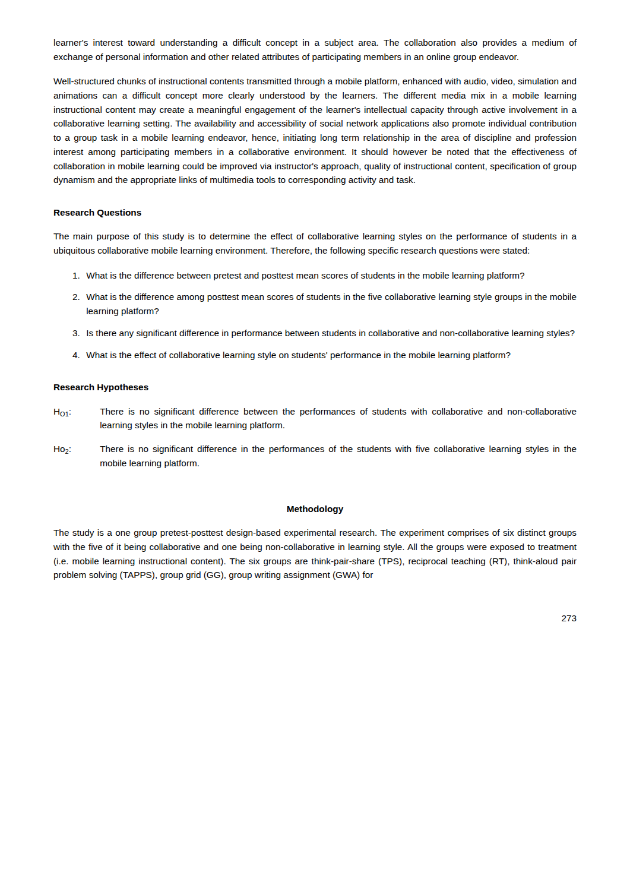learner's interest toward understanding a difficult concept in a subject area. The collaboration also provides a medium of exchange of personal information and other related attributes of participating members in an online group endeavor.
Well-structured chunks of instructional contents transmitted through a mobile platform, enhanced with audio, video, simulation and animations can a difficult concept more clearly understood by the learners. The different media mix in a mobile learning instructional content may create a meaningful engagement of the learner's intellectual capacity through active involvement in a collaborative learning setting. The availability and accessibility of social network applications also promote individual contribution to a group task in a mobile learning endeavor, hence, initiating long term relationship in the area of discipline and profession interest among participating members in a collaborative environment. It should however be noted that the effectiveness of collaboration in mobile learning could be improved via instructor's approach, quality of instructional content, specification of group dynamism and the appropriate links of multimedia tools to corresponding activity and task.
Research Questions
The main purpose of this study is to determine the effect of collaborative learning styles on the performance of students in a ubiquitous collaborative mobile learning environment. Therefore, the following specific research questions were stated:
What is the difference between pretest and posttest mean scores of students in the mobile learning platform?
What is the difference among posttest mean scores of students in the five collaborative learning style groups in the mobile learning platform?
Is there any significant difference in performance between students in collaborative and non-collaborative learning styles?
What is the effect of collaborative learning style on students' performance in the mobile learning platform?
Research Hypotheses
| H O1 : | There is no significant difference between the performances of students with collaborative and non-collaborative learning styles in the mobile learning platform. |
| Ho 2 : | There is no significant difference in the performances of the students with five collaborative learning styles in the mobile learning platform. |
Methodology
The study is a one group pretest-posttest design-based experimental research. The experiment comprises of six distinct groups with the five of it being collaborative and one being non-collaborative in learning style. All the groups were exposed to treatment (i.e. mobile learning instructional content). The six groups are think-pair-share (TPS), reciprocal teaching (RT), think-aloud pair problem solving (TAPPS), group grid (GG), group writing assignment (GWA) for
273